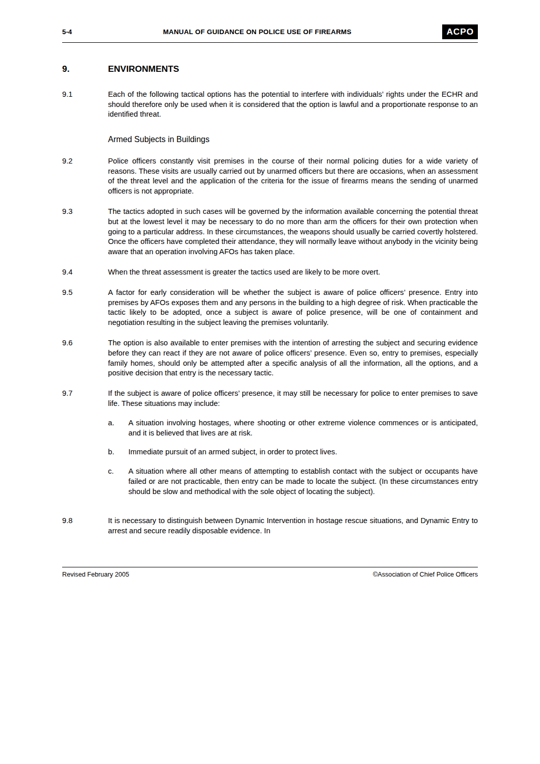5-4 MANUAL OF GUIDANCE ON POLICE USE OF FIREARMS ACPO
9. ENVIRONMENTS
9.1
Each of the following tactical options has the potential to interfere with individuals’ rights under the ECHR and should therefore only be used when it is considered that the option is lawful and a proportionate response to an identified threat.
Armed Subjects in Buildings
9.2
Police officers constantly visit premises in the course of their normal policing duties for a wide variety of reasons. These visits are usually carried out by unarmed officers but there are occasions, when an assessment of the threat level and the application of the criteria for the issue of firearms means the sending of unarmed officers is not appropriate.
9.3
The tactics adopted in such cases will be governed by the information available concerning the potential threat but at the lowest level it may be necessary to do no more than arm the officers for their own protection when going to a particular address. In these circumstances, the weapons should usually be carried covertly holstered. Once the officers have completed their attendance, they will normally leave without anybody in the vicinity being aware that an operation involving AFOs has taken place.
9.4
When the threat assessment is greater the tactics used are likely to be more overt.
9.5
A factor for early consideration will be whether the subject is aware of police officers’ presence. Entry into premises by AFOs exposes them and any persons in the building to a high degree of risk. When practicable the tactic likely to be adopted, once a subject is aware of police presence, will be one of containment and negotiation resulting in the subject leaving the premises voluntarily.
9.6
The option is also available to enter premises with the intention of arresting the subject and securing evidence before they can react if they are not aware of police officers’ presence. Even so, entry to premises, especially family homes, should only be attempted after a specific analysis of all the information, all the options, and a positive decision that entry is the necessary tactic.
9.7
If the subject is aware of police officers’ presence, it may still be necessary for police to enter premises to save life. These situations may include:
a. A situation involving hostages, where shooting or other extreme violence commences or is anticipated, and it is believed that lives are at risk.
b. Immediate pursuit of an armed subject, in order to protect lives.
c. A situation where all other means of attempting to establish contact with the subject or occupants have failed or are not practicable, then entry can be made to locate the subject. (In these circumstances entry should be slow and methodical with the sole object of locating the subject).
9.8
It is necessary to distinguish between Dynamic Intervention in hostage rescue situations, and Dynamic Entry to arrest and secure readily disposable evidence. In
Revised February 2005 ©Association of Chief Police Officers